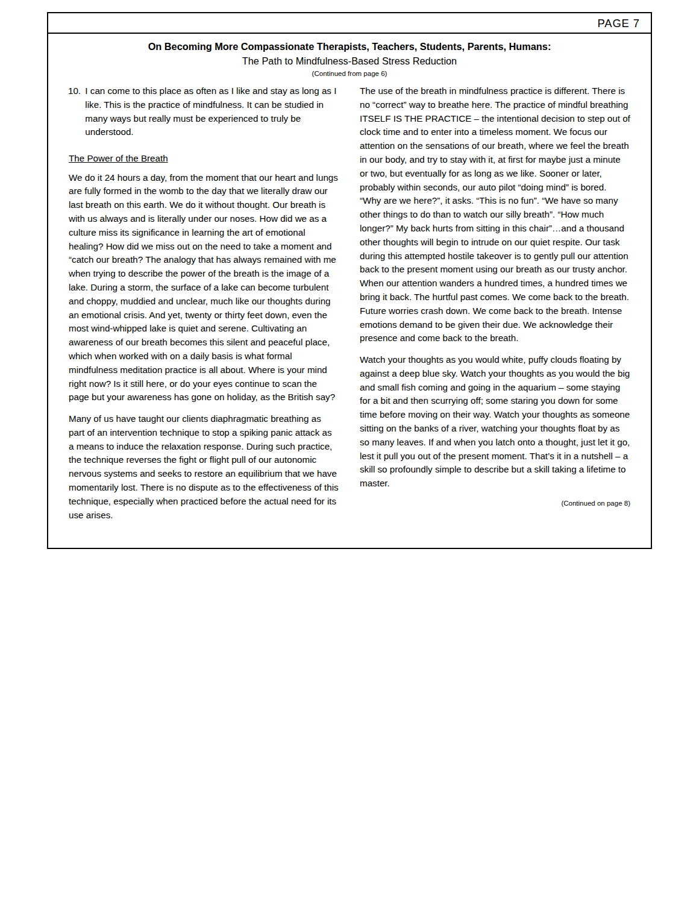PAGE 7
On Becoming More Compassionate Therapists, Teachers, Students, Parents, Humans:
The Path to Mindfulness-Based Stress Reduction
(Continued from page 6)
I can come to this place as often as I like and stay as long as I like. This is the practice of mindfulness. It can be studied in many ways but really must be experienced to truly be understood.
The Power of the Breath
We do it 24 hours a day, from the moment that our heart and lungs are fully formed in the womb to the day that we literally draw our last breath on this earth. We do it without thought. Our breath is with us always and is literally under our noses. How did we as a culture miss its significance in learning the art of emotional healing? How did we miss out on the need to take a moment and “catch our breath? The analogy that has always remained with me when trying to describe the power of the breath is the image of a lake. During a storm, the surface of a lake can become turbulent and choppy, muddied and unclear, much like our thoughts during an emotional crisis. And yet, twenty or thirty feet down, even the most wind-whipped lake is quiet and serene. Cultivating an awareness of our breath becomes this silent and peaceful place, which when worked with on a daily basis is what formal mindfulness meditation practice is all about. Where is your mind right now? Is it still here, or do your eyes continue to scan the page but your awareness has gone on holiday, as the British say?
Many of us have taught our clients diaphragmatic breathing as part of an intervention technique to stop a spiking panic attack as a means to induce the relaxation response. During such practice, the technique reverses the fight or flight pull of our autonomic nervous systems and seeks to restore an equilibrium that we have momentarily lost. There is no dispute as to the effectiveness of this technique, especially when practiced before the actual need for its use arises.
The use of the breath in mindfulness practice is different. There is no “correct” way to breathe here. The practice of mindful breathing ITSELF IS THE PRACTICE – the intentional decision to step out of clock time and to enter into a timeless moment. We focus our attention on the sensations of our breath, where we feel the breath in our body, and try to stay with it, at first for maybe just a minute or two, but eventually for as long as we like. Sooner or later, probably within seconds, our auto pilot “doing mind” is bored. “Why are we here?”, it asks. “This is no fun”. “We have so many other things to do than to watch our silly breath”. “How much longer?” My back hurts from sitting in this chair”…and a thousand other thoughts will begin to intrude on our quiet respite. Our task during this attempted hostile takeover is to gently pull our attention back to the present moment using our breath as our trusty anchor. When our attention wanders a hundred times, a hundred times we bring it back. The hurtful past comes. We come back to the breath. Future worries crash down. We come back to the breath. Intense emotions demand to be given their due. We acknowledge their presence and come back to the breath.
Watch your thoughts as you would white, puffy clouds floating by against a deep blue sky. Watch your thoughts as you would the big and small fish coming and going in the aquarium – some staying for a bit and then scurrying off; some staring you down for some time before moving on their way. Watch your thoughts as someone sitting on the banks of a river, watching your thoughts float by as so many leaves. If and when you latch onto a thought, just let it go, lest it pull you out of the present moment. That’s it in a nutshell – a skill so profoundly simple to describe but a skill taking a lifetime to master.
(Continued on page 8)